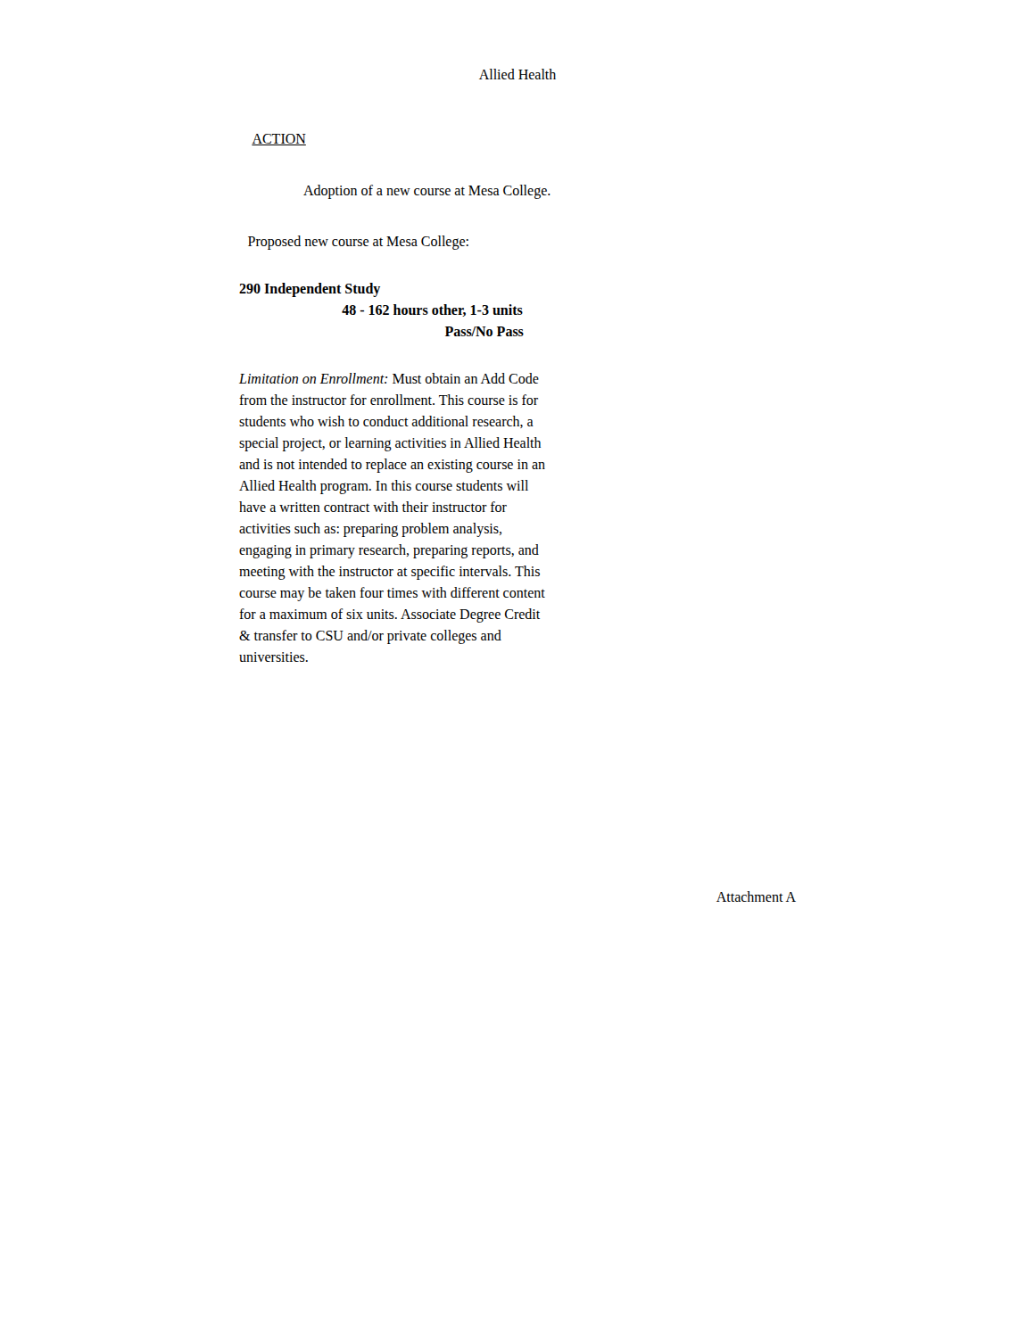Allied Health
ACTION
Adoption of a new course at Mesa College.
Proposed new course at Mesa College:
290 Independent Study
48 - 162 hours other, 1-3 units
Pass/No Pass
Limitation on Enrollment: Must obtain an Add Code from the instructor for enrollment. This course is for students who wish to conduct additional research, a special project, or learning activities in Allied Health and is not intended to replace an existing course in an Allied Health program. In this course students will have a written contract with their instructor for activities such as: preparing problem analysis, engaging in primary research, preparing reports, and meeting with the instructor at specific intervals. This course may be taken four times with different content for a maximum of six units. Associate Degree Credit & transfer to CSU and/or private colleges and universities.
Attachment A